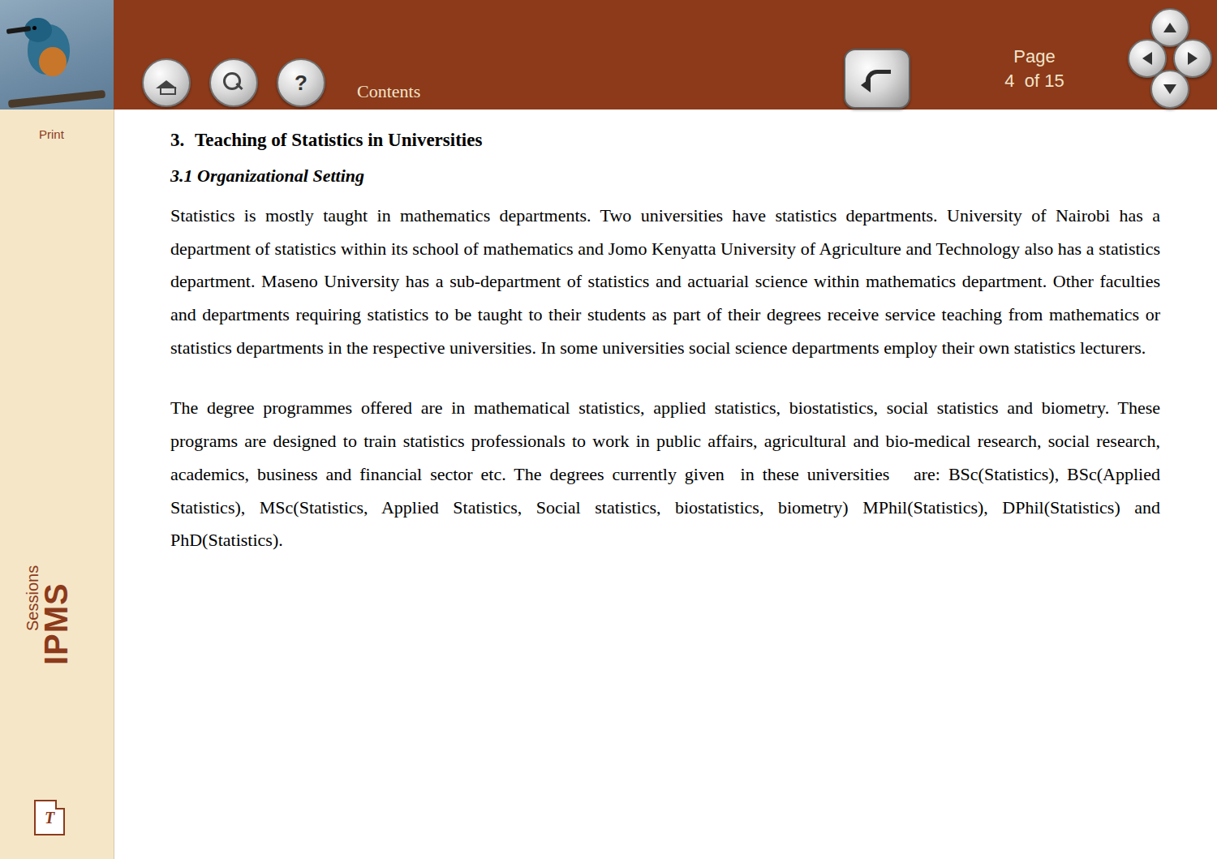?
Contents
Page
4 of 15
Print
IPMS
Sessions
T
3. Teaching of Statistics in Universities
3.1 Organizational Setting
Statistics is mostly taught in mathematics departments. Two universities have statistics departments. University of Nairobi has a department of statistics within its school of mathematics and Jomo Kenyatta University of Agriculture and Technology also has a statistics department. Maseno University has a sub-department of statistics and actuarial science within mathematics department. Other faculties and departments requiring statistics to be taught to their students as part of their degrees receive service teaching from mathematics or statistics departments in the respective universities. In some universities social science departments employ their own statistics lecturers.
The degree programmes offered are in mathematical statistics, applied statistics, biostatistics, social statistics and biometry. These programs are designed to train statistics professionals to work in public affairs, agricultural and bio-medical research, social research, academics, business and financial sector etc. The degrees currently given in these universities are: BSc(Statistics), BSc(Applied Statistics), MSc(Statistics, Applied Statistics, Social statistics, biostatistics, biometry) MPhil(Statistics), DPhil(Statistics) and PhD(Statistics).